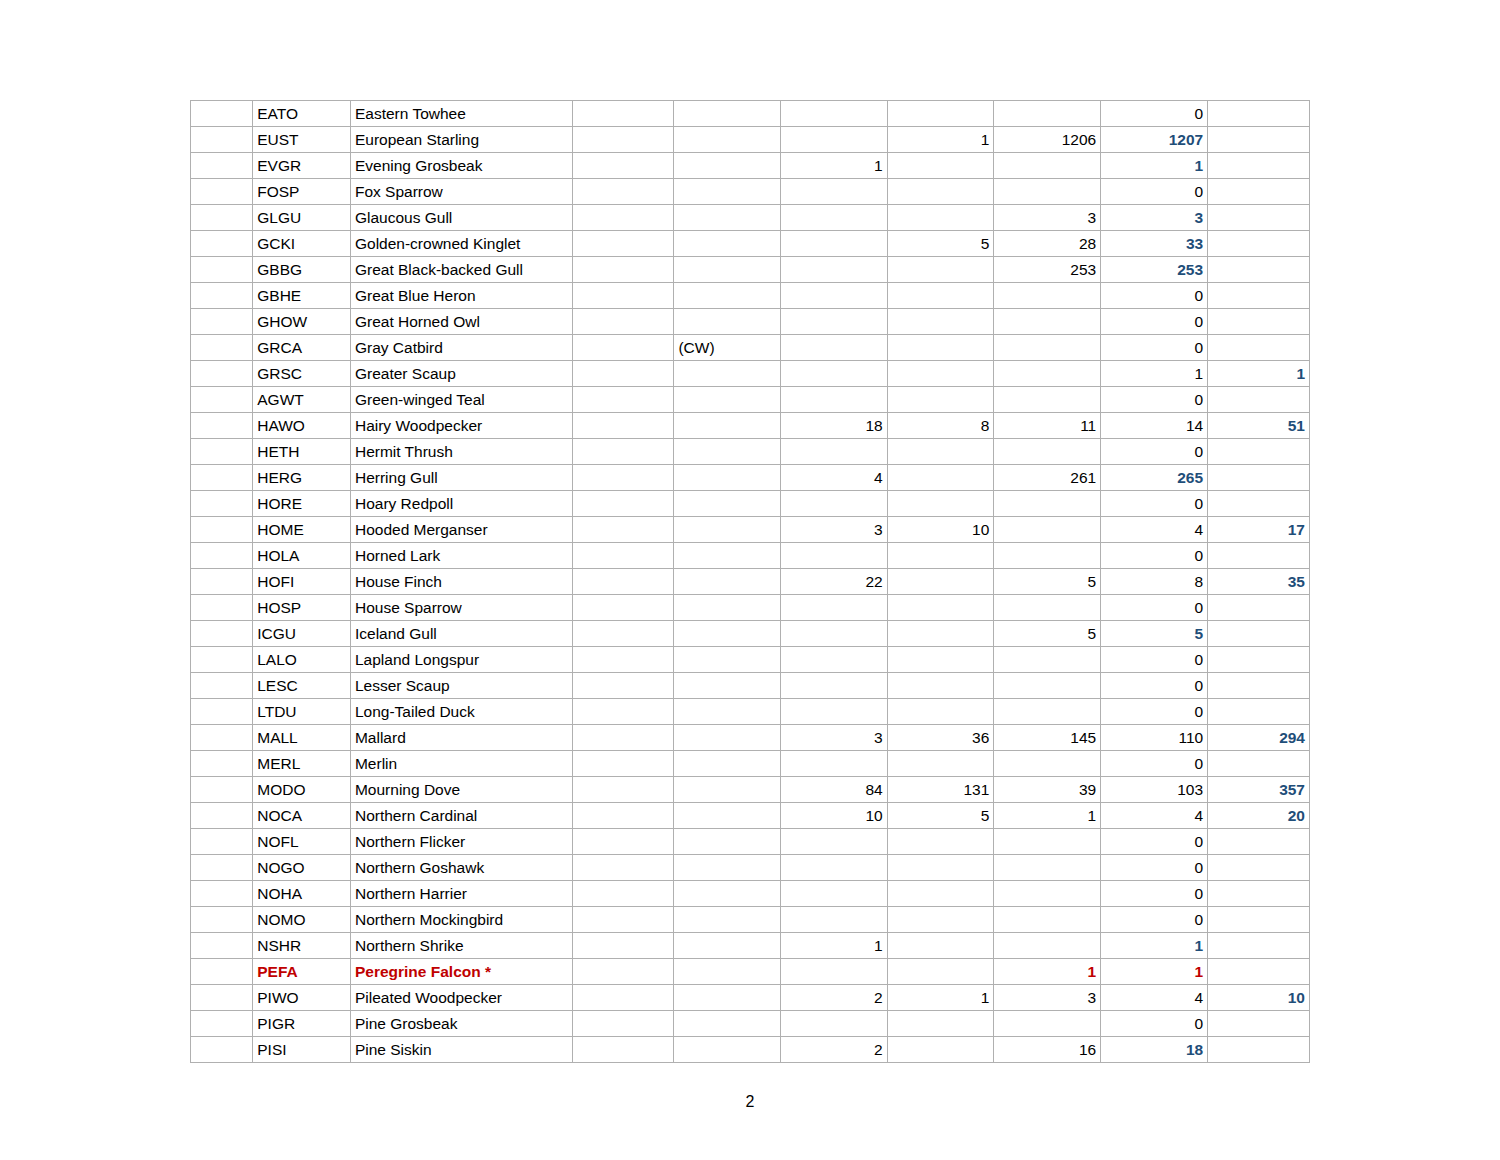| | EATO | Eastern Towhee | | | | | | 0 | |
| | EUST | European Starling | | | | 1 | 1206 | 1207 | |
| | EVGR | Evening Grosbeak | | | 1 | | | 1 | |
| | FOSP | Fox Sparrow | | | | | | 0 | |
| | GLGU | Glaucous Gull | | | | | 3 | 3 | |
| | GCKI | Golden-crowned Kinglet | | | | 5 | 28 | 33 | |
| | GBBG | Great Black-backed Gull | | | | | 253 | 253 | |
| | GBHE | Great Blue Heron | | | | | | 0 | |
| | GHOW | Great Horned Owl | | | | | | 0 | |
| | GRCA | Gray Catbird | | (CW) | | | | 0 | |
| | GRSC | Greater Scaup | | | | | | 1 | 1 |
| | AGWT | Green-winged Teal | | | | | | 0 | |
| | HAWO | Hairy Woodpecker | | | 18 | 8 | 11 | 14 | 51 |
| | HETH | Hermit Thrush | | | | | | 0 | |
| | HERG | Herring Gull | | | 4 | | 261 | 265 | |
| | HORE | Hoary Redpoll | | | | | | 0 | |
| | HOME | Hooded Merganser | | | 3 | 10 | | 4 | 17 |
| | HOLA | Horned Lark | | | | | | 0 | |
| | HOFI | House Finch | | | 22 | | 5 | 8 | 35 |
| | HOSP | House Sparrow | | | | | | 0 | |
| | ICGU | Iceland Gull | | | | | 5 | 5 | |
| | LALO | Lapland Longspur | | | | | | 0 | |
| | LESC | Lesser Scaup | | | | | | 0 | |
| | LTDU | Long-Tailed Duck | | | | | | 0 | |
| | MALL | Mallard | | | 3 | 36 | 145 | 110 | 294 |
| | MERL | Merlin | | | | | | 0 | |
| | MODO | Mourning Dove | | | 84 | 131 | 39 | 103 | 357 |
| | NOCA | Northern Cardinal | | | 10 | 5 | 1 | 4 | 20 |
| | NOFL | Northern Flicker | | | | | | 0 | |
| | NOGO | Northern Goshawk | | | | | | 0 | |
| | NOHA | Northern Harrier | | | | | | 0 | |
| | NOMO | Northern Mockingbird | | | | | | 0 | |
| | NSHR | Northern Shrike | | | 1 | | | 1 | |
| | PEFA | Peregrine Falcon * | | | | | 1 | 1 | |
| | PIWO | Pileated Woodpecker | | | 2 | 1 | 3 | 4 | 10 |
| | PIGR | Pine Grosbeak | | | | | | 0 | |
| | PISI | Pine Siskin | | | 2 | | 16 | 18 | |
2